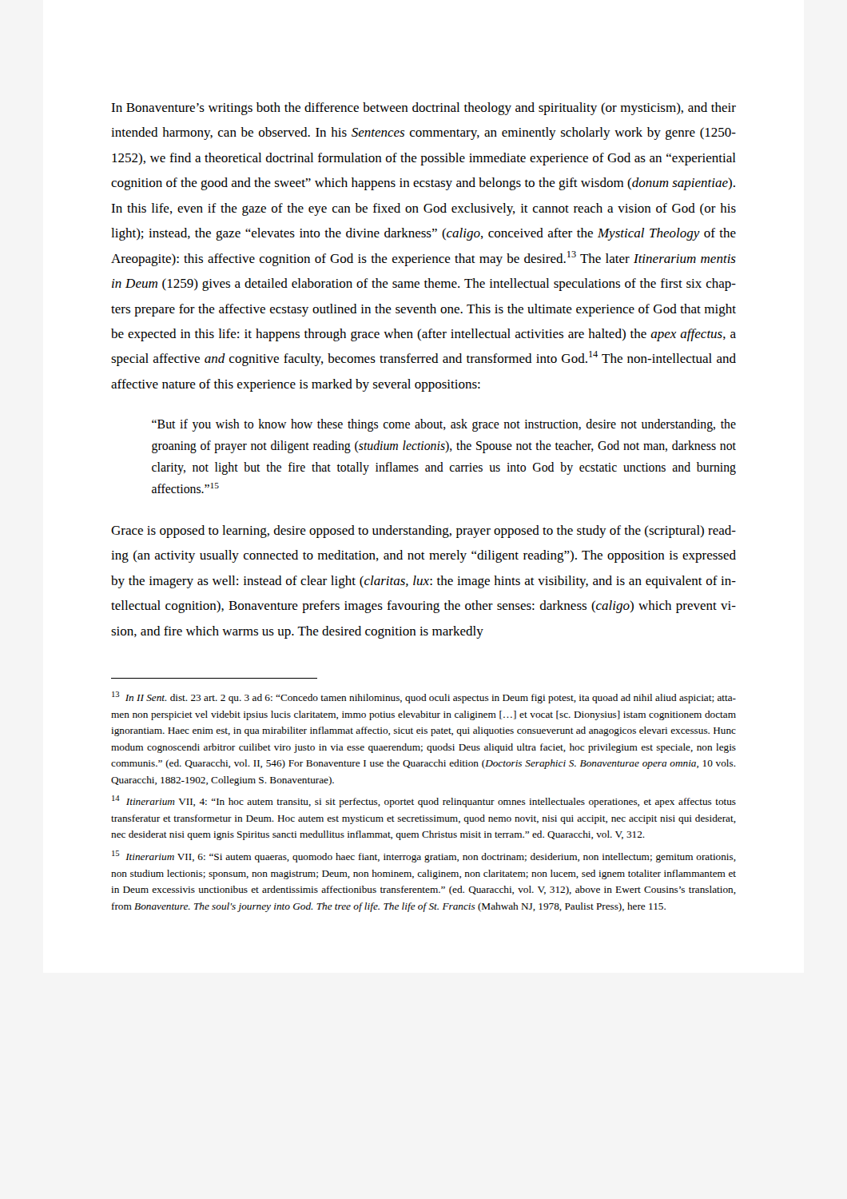In Bonaventure’s writings both the difference between doctrinal theology and spirituality (or mysticism), and their intended harmony, can be observed. In his Sentences commentary, an eminently scholarly work by genre (1250-1252), we find a theoretical doctrinal formulation of the possible immediate experience of God as an “experiential cognition of the good and the sweet” which happens in ecstasy and belongs to the gift wisdom (donum sapientiae). In this life, even if the gaze of the eye can be fixed on God exclusively, it cannot reach a vision of God (or his light); instead, the gaze “elevates into the divine darkness” (caligo, conceived after the Mystical Theology of the Areopagite): this affective cognition of God is the experience that may be desired.13 The later Itinerarium mentis in Deum (1259) gives a detailed elaboration of the same theme. The intellectual speculations of the first six chapters prepare for the affective ecstasy outlined in the seventh one. This is the ultimate experience of God that might be expected in this life: it happens through grace when (after intellectual activities are halted) the apex affectus, a special affective and cognitive faculty, becomes transferred and transformed into God.14 The non-intellectual and affective nature of this experience is marked by several oppositions:
“But if you wish to know how these things come about, ask grace not instruction, desire not understanding, the groaning of prayer not diligent reading (studium lectionis), the Spouse not the teacher, God not man, darkness not clarity, not light but the fire that totally inflames and carries us into God by ecstatic unctions and burning affections.”15
Grace is opposed to learning, desire opposed to understanding, prayer opposed to the study of the (scriptural) reading (an activity usually connected to meditation, and not merely “diligent reading”). The opposition is expressed by the imagery as well: instead of clear light (claritas, lux: the image hints at visibility, and is an equivalent of intellectual cognition), Bonaventure prefers images favouring the other senses: darkness (caligo) which prevent vision, and fire which warms us up. The desired cognition is markedly
13 In II Sent. dist. 23 art. 2 qu. 3 ad 6: “Concedo tamen nihilominus, quod oculi aspectus in Deum figi potest, ita quoad ad nihil aliud aspiciat; attamen non perspiciet vel videbit ipsius lucis claritatem, immo potius elevabitur in caliginem […] et vocat [sc. Dionysius] istam cognitionem doctam ignorantiam. Haec enim est, in qua mirabiliter inflammat affectio, sicut eis patet, qui aliquoties consueverunt ad anagogicos elevari excessus. Hunc modum cognoscendi arbitror cuilibet viro justo in via esse quaerendum; quodsi Deus aliquid ultra faciet, hoc privilegium est speciale, non legis communis.” (ed. Quaracchi, vol. II, 546) For Bonaventure I use the Quaracchi edition (Doctoris Seraphici S. Bonaventurae opera omnia, 10 vols. Quaracchi, 1882-1902, Collegium S. Bonaventurae).
14 Itinerarium VII, 4: “In hoc autem transitu, si sit perfectus, oportet quod relinquantur omnes intellectuales operationes, et apex affectus totus transferatur et transformetur in Deum. Hoc autem est mysticum et secretissimum, quod nemo novit, nisi qui accipit, nec accipit nisi qui desiderat, nec desiderat nisi quem ignis Spiritus sancti medullitus inflammat, quem Christus misit in terram.” ed. Quaracchi, vol. V, 312.
15 Itinerarium VII, 6: “Si autem quaeras, quomodo haec fiant, interroga gratiam, non doctrinam; desiderium, non intellectum; gemitum orationis, non studium lectionis; sponsum, non magistrum; Deum, non hominem, caliginem, non claritatem; non lucem, sed ignem totaliter inflammantem et in Deum excessivis unctionibus et ardentissimis affectionibus transferentem.” (ed. Quaracchi, vol. V, 312), above in Ewert Cousins’s translation, from Bonaventure. The soul's journey into God. The tree of life. The life of St. Francis (Mahwah NJ, 1978, Paulist Press), here 115.